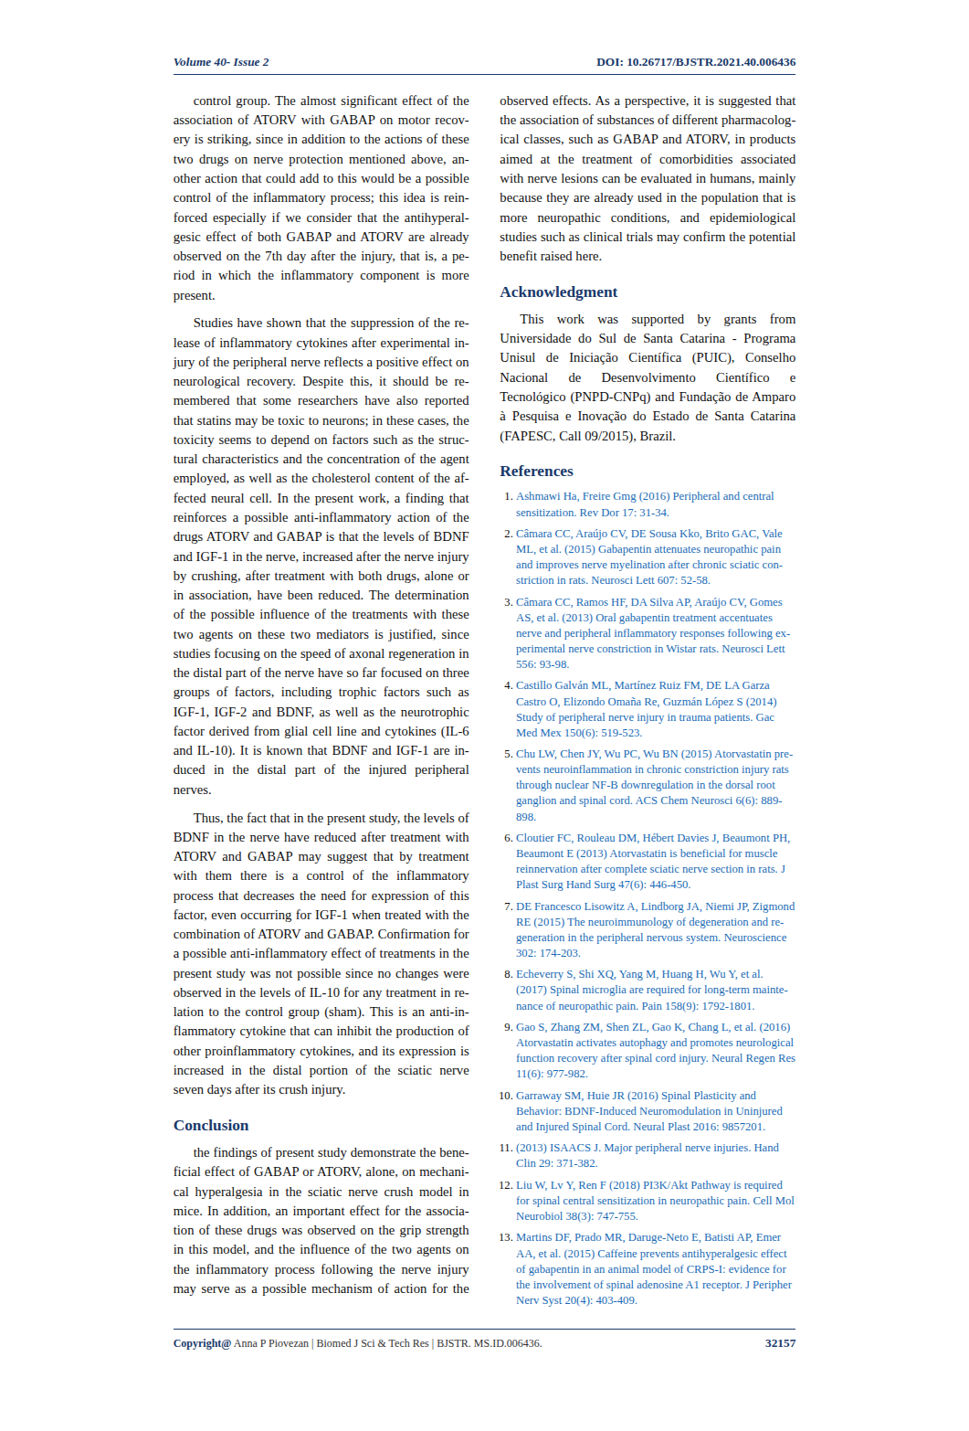Volume 40- Issue 2 DOI: 10.26717/BJSTR.2021.40.006436
control group. The almost significant effect of the association of ATORV with GABAP on motor recovery is striking, since in addition to the actions of these two drugs on nerve protection mentioned above, another action that could add to this would be a possible control of the inflammatory process; this idea is reinforced especially if we consider that the antihyperalgesic effect of both GABAP and ATORV are already observed on the 7th day after the injury, that is, a period in which the inflammatory component is more present.
Studies have shown that the suppression of the release of inflammatory cytokines after experimental injury of the peripheral nerve reflects a positive effect on neurological recovery. Despite this, it should be remembered that some researchers have also reported that statins may be toxic to neurons; in these cases, the toxicity seems to depend on factors such as the structural characteristics and the concentration of the agent employed, as well as the cholesterol content of the affected neural cell. In the present work, a finding that reinforces a possible anti-inflammatory action of the drugs ATORV and GABAP is that the levels of BDNF and IGF-1 in the nerve, increased after the nerve injury by crushing, after treatment with both drugs, alone or in association, have been reduced. The determination of the possible influence of the treatments with these two agents on these two mediators is justified, since studies focusing on the speed of axonal regeneration in the distal part of the nerve have so far focused on three groups of factors, including trophic factors such as IGF-1, IGF-2 and BDNF, as well as the neurotrophic factor derived from glial cell line and cytokines (IL-6 and IL-10). It is known that BDNF and IGF-1 are induced in the distal part of the injured peripheral nerves.
Thus, the fact that in the present study, the levels of BDNF in the nerve have reduced after treatment with ATORV and GABAP may suggest that by treatment with them there is a control of the inflammatory process that decreases the need for expression of this factor, even occurring for IGF-1 when treated with the combination of ATORV and GABAP. Confirmation for a possible anti-inflammatory effect of treatments in the present study was not possible since no changes were observed in the levels of IL-10 for any treatment in relation to the control group (sham). This is an anti-inflammatory cytokine that can inhibit the production of other proinflammatory cytokines, and its expression is increased in the distal portion of the sciatic nerve seven days after its crush injury.
Conclusion
the findings of present study demonstrate the beneficial effect of GABAP or ATORV, alone, on mechanical hyperalgesia in the sciatic nerve crush model in mice. In addition, an important effect for the association of these drugs was observed on the grip strength in this model, and the influence of the two agents on the inflammatory process following the nerve injury may serve as a possible mechanism of action for the observed effects. As a perspective, it is suggested that the association of substances of different pharmacological classes, such as GABAP and ATORV, in products aimed at the treatment of comorbidities associated with nerve lesions can be evaluated in humans, mainly because they are already used in the population that is more neuropathic conditions, and epidemiological studies such as clinical trials may confirm the potential benefit raised here.
Acknowledgment
This work was supported by grants from Universidade do Sul de Santa Catarina - Programa Unisul de Iniciação Científica (PUIC), Conselho Nacional de Desenvolvimento Científico e Tecnológico (PNPD-CNPq) and Fundação de Amparo à Pesquisa e Inovação do Estado de Santa Catarina (FAPESC, Call 09/2015), Brazil.
References
Ashmawi Ha, Freire Gmg (2016) Peripheral and central sensitization. Rev Dor 17: 31-34.
Câmara CC, Araújo CV, DE Sousa Kko, Brito GAC, Vale ML, et al. (2015) Gabapentin attenuates neuropathic pain and improves nerve myelination after chronic sciatic constriction in rats. Neurosci Lett 607: 52-58.
Câmara CC, Ramos HF, DA Silva AP, Araújo CV, Gomes AS, et al. (2013) Oral gabapentin treatment accentuates nerve and peripheral inflammatory responses following experimental nerve constriction in Wistar rats. Neurosci Lett 556: 93-98.
Castillo Galván ML, Martínez Ruiz FM, DE LA Garza Castro O, Elizondo Omaña Re, Guzmán López S (2014) Study of peripheral nerve injury in trauma patients. Gac Med Mex 150(6): 519-523.
Chu LW, Chen JY, Wu PC, Wu BN (2015) Atorvastatin prevents neuroinflammation in chronic constriction injury rats through nuclear NF-B downregulation in the dorsal root ganglion and spinal cord. ACS Chem Neurosci 6(6): 889-898.
Cloutier FC, Rouleau DM, Hébert Davies J, Beaumont PH, Beaumont E (2013) Atorvastatin is beneficial for muscle reinnervation after complete sciatic nerve section in rats. J Plast Surg Hand Surg 47(6): 446-450.
DE Francesco Lisowitz A, Lindborg JA, Niemi JP, Zigmond RE (2015) The neuroimmunology of degeneration and regeneration in the peripheral nervous system. Neuroscience 302: 174-203.
Echeverry S, Shi XQ, Yang M, Huang H, Wu Y, et al. (2017) Spinal microglia are required for long-term maintenance of neuropathic pain. Pain 158(9): 1792-1801.
Gao S, Zhang ZM, Shen ZL, Gao K, Chang L, et al. (2016) Atorvastatin activates autophagy and promotes neurological function recovery after spinal cord injury. Neural Regen Res 11(6): 977-982.
Garraway SM, Huie JR (2016) Spinal Plasticity and Behavior: BDNF-Induced Neuromodulation in Uninjured and Injured Spinal Cord. Neural Plast 2016: 9857201.
(2013) ISAACS J. Major peripheral nerve injuries. Hand Clin 29: 371-382.
Liu W, Lv Y, Ren F (2018) PI3K/Akt Pathway is required for spinal central sensitization in neuropathic pain. Cell Mol Neurobiol 38(3): 747-755.
Martins DF, Prado MR, Daruge-Neto E, Batisti AP, Emer AA, et al. (2015) Caffeine prevents antihyperalgesic effect of gabapentin in an animal model of CRPS-I: evidence for the involvement of spinal adenosine A1 receptor. J Peripher Nerv Syst 20(4): 403-409.
Copyright@ Anna P Piovezan | Biomed J Sci & Tech Res | BJSTR. MS.ID.006436. 32157